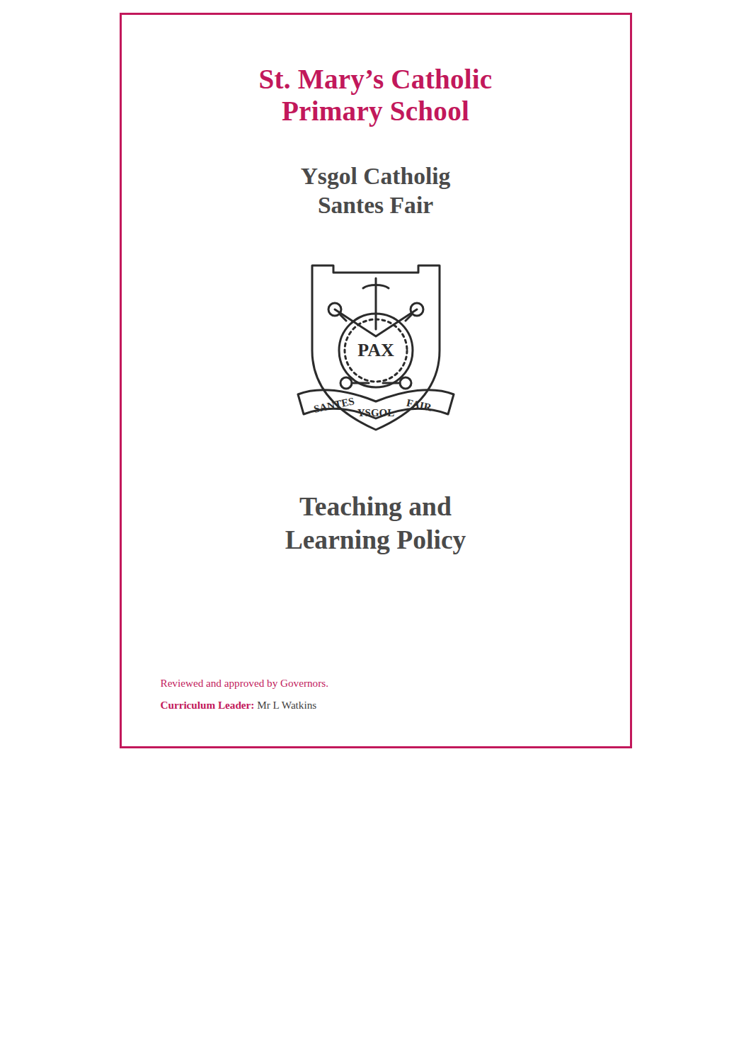St. Mary’s Catholic
Primary School
Ysgol Catholig
Santes Fair
PAX SANTES YSGOL FAIR
Teaching and
Learning Policy
Reviewed and approved by Governors.
Curriculum Leader: Mr L Watkins